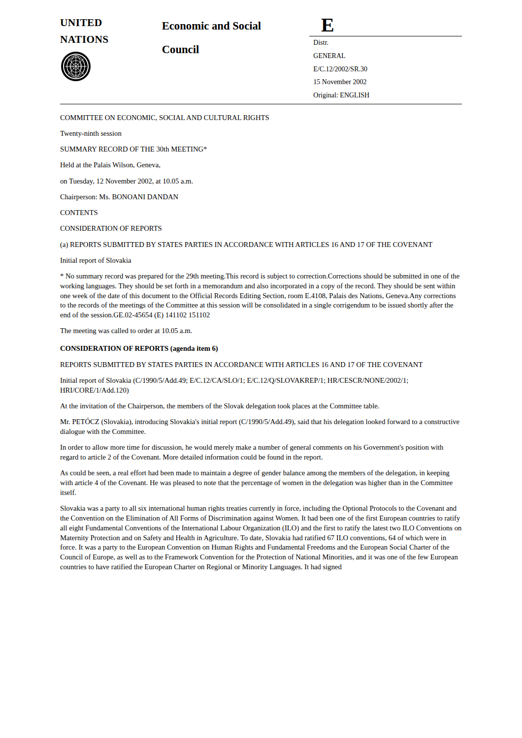| UNITED NATIONS | Economic and Social Council | E Distr. GENERAL E/C.12/2002/SR.30 15 November 2002 Original: ENGLISH |
COMMITTEE ON ECONOMIC, SOCIAL AND CULTURAL RIGHTS
Twenty-ninth session
SUMMARY RECORD OF THE 30th MEETING*
Held at the Palais Wilson, Geneva,
on Tuesday, 12 November 2002, at 10.05 a.m.
Chairperson: Ms. BONOANI DANDAN
CONTENTS
CONSIDERATION OF REPORTS
(a) REPORTS SUBMITTED BY STATES PARTIES IN ACCORDANCE WITH ARTICLES 16 AND 17 OF THE COVENANT
Initial report of Slovakia
* No summary record was prepared for the 29th meeting.This record is subject to correction.Corrections should be submitted in one of the working languages. They should be set forth in a memorandum and also incorporated in a copy of the record. They should be sent within one week of the date of this document to the Official Records Editing Section, room E.4108, Palais des Nations, Geneva.Any corrections to the records of the meetings of the Committee at this session will be consolidated in a single corrigendum to be issued shortly after the end of the session.GE.02-45654 (E) 141102 151102
The meeting was called to order at 10.05 a.m.
CONSIDERATION OF REPORTS (agenda item 6)
REPORTS SUBMITTED BY STATES PARTIES IN ACCORDANCE WITH ARTICLES 16 AND 17 OF THE COVENANT
Initial report of Slovakia (C/1990/5/Add.49; E/C.12/CA/SLO/1; E/C.12/Q/SLOVAKREP/1; HR/CESCR/NONE/2002/1; HRI/CORE/1/Add.120)
At the invitation of the Chairperson, the members of the Slovak delegation took places at the Committee table.
Mr. PETÓCZ (Slovakia), introducing Slovakia's initial report (C/1990/5/Add.49), said that his delegation looked forward to a constructive dialogue with the Committee.
In order to allow more time for discussion, he would merely make a number of general comments on his Government's position with regard to article 2 of the Covenant. More detailed information could be found in the report.
As could be seen, a real effort had been made to maintain a degree of gender balance among the members of the delegation, in keeping with article 4 of the Covenant. He was pleased to note that the percentage of women in the delegation was higher than in the Committee itself.
Slovakia was a party to all six international human rights treaties currently in force, including the Optional Protocols to the Covenant and the Convention on the Elimination of All Forms of Discrimination against Women. It had been one of the first European countries to ratify all eight Fundamental Conventions of the International Labour Organization (ILO) and the first to ratify the latest two ILO Conventions on Maternity Protection and on Safety and Health in Agriculture. To date, Slovakia had ratified 67 ILO conventions, 64 of which were in force. It was a party to the European Convention on Human Rights and Fundamental Freedoms and the European Social Charter of the Council of Europe, as well as to the Framework Convention for the Protection of National Minorities, and it was one of the few European countries to have ratified the European Charter on Regional or Minority Languages. It had signed